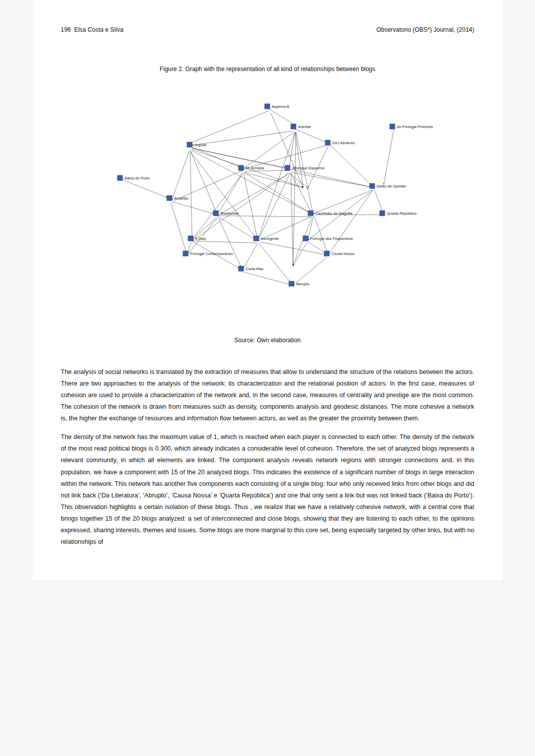196 Elsa Costa e Silva
Observatorio (OBS*) Journal, (2014)
Figure 2. Graph with the representation of all kind of relationships between blogs
Aspirina B Aventar do Portugal Profundo Da Literatura Jugular Baixa do Porto 31 Armada Albergue Espanhol Delito de Opinião Arrastão Cachimbo de Magritte Quarta República Blasfémias Portugal dos Pequeninos Insurgente 5 Dias Causa Nossa Portugal Contemporâneo Corta-fitas Abrupto
Source: Own elaboration
The analysis of social networks is translated by the extraction of measures that allow to understand the structure of the relations between the actors. There are two approaches to the analysis of the network: its characterization and the relational position of actors. In the first case, measures of cohesion are used to provide a characterization of the network and, in the second case, measures of centrality and prestige are the most common. The cohesion of the network is drawn from measures such as density, components analysis and geodesic distances. The more cohesive a network is, the higher the exchange of resources and information flow between actors, as well as the greater the proximity between them.
The density of the network has the maximum value of 1, which is reached when each player is connected to each other. The density of the network of the most read political blogs is 0.300, which already indicates a considerable level of cohesion. Therefore, the set of analyzed blogs represents a relevant community, in which all elements are linked. The component analysis reveals network regions with stronger connections and, in this population, we have a component with 15 of the 20 analyzed blogs. This indicates the existence of a significant number of blogs in large interaction within the network. This network has another five components each consisting of a single blog: four who only received links from other blogs and did not link back (‘Da Literatura’, ‘Abrupto’, ‘Causa Nossa’ e ‘Quarta República’) and one that only sent a link but was not linked back (‘Baixa do Porto’). This observation highlights a certain isolation of these blogs. Thus , we realize that we have a relatively cohesive network, with a central core that brings together 15 of the 20 blogs analyzed: a set of interconnected and close blogs, showing that they are listening to each other, to the opinions expressed, sharing interests, themes and issues. Some blogs are more marginal to this core set, being especially targeted by other links, but with no relationships of